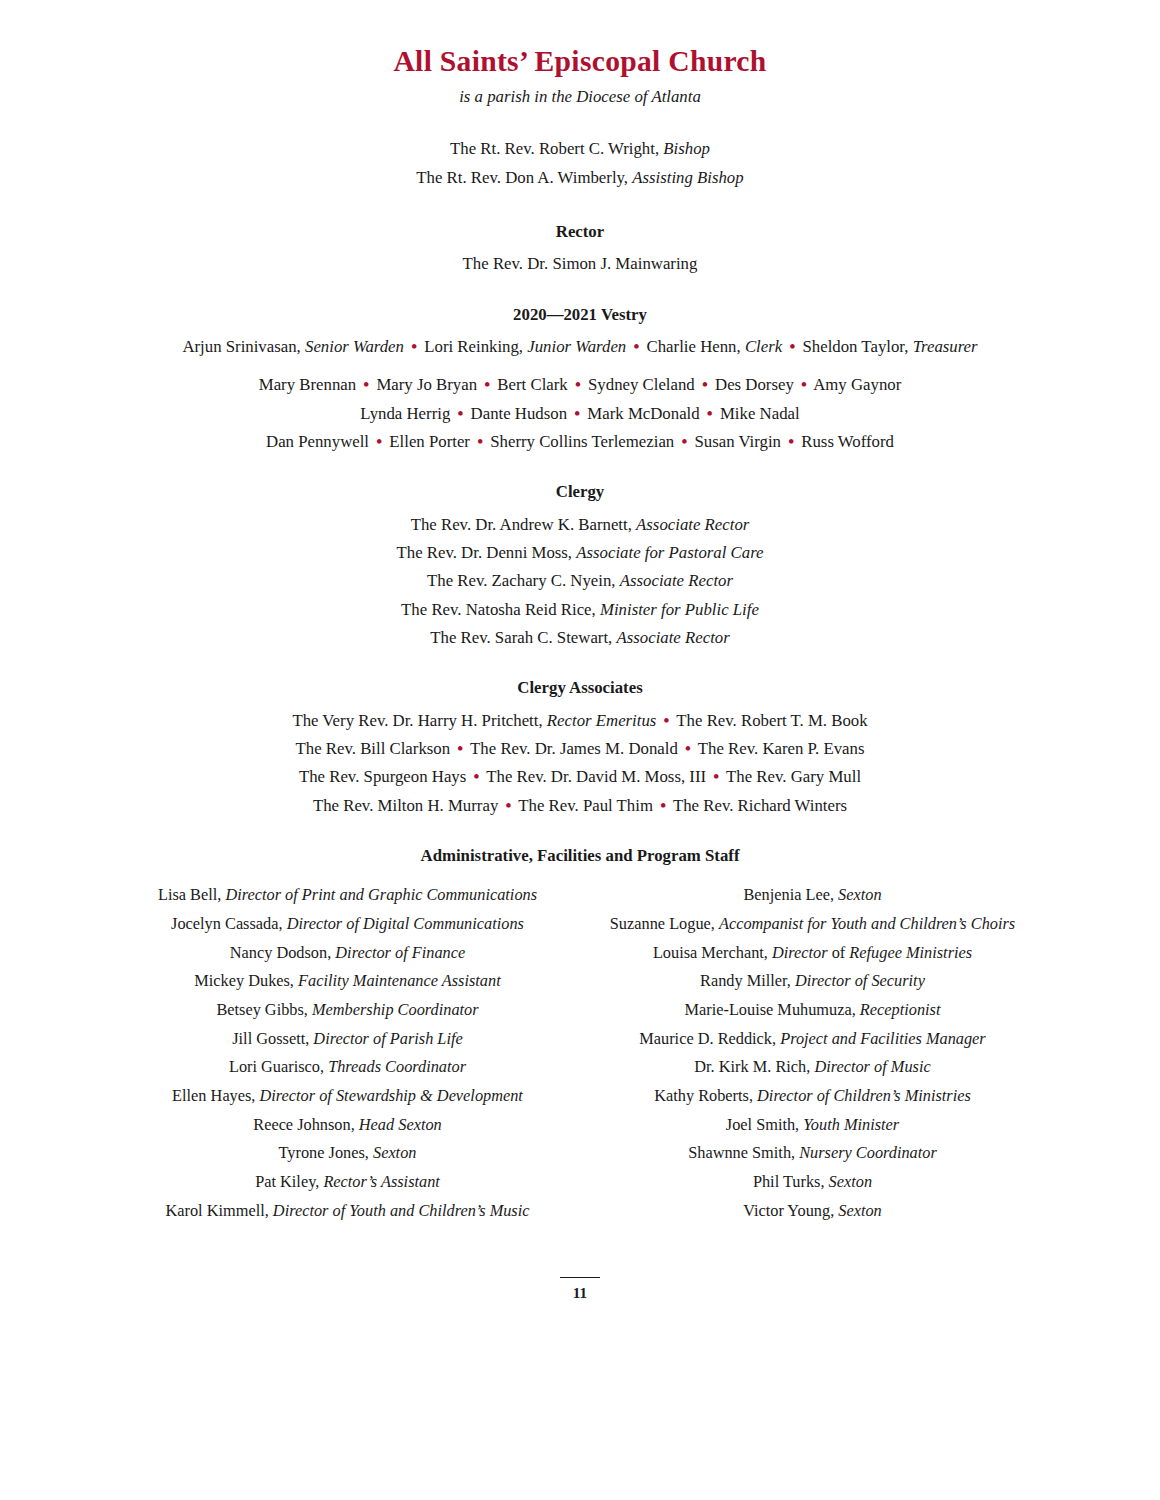All Saints’ Episcopal Church
is a parish in the Diocese of Atlanta
The Rt. Rev. Robert C. Wright, Bishop
The Rt. Rev. Don A. Wimberly, Assisting Bishop
Rector
The Rev. Dr. Simon J. Mainwaring
2020—2021 Vestry
Arjun Srinivasan, Senior Warden • Lori Reinking, Junior Warden • Charlie Henn, Clerk • Sheldon Taylor, Treasurer
Mary Brennan • Mary Jo Bryan • Bert Clark • Sydney Cleland • Des Dorsey • Amy Gaynor
Lynda Herrig • Dante Hudson • Mark McDonald • Mike Nadal
Dan Pennywell • Ellen Porter • Sherry Collins Terlemezian • Susan Virgin • Russ Wofford
Clergy
The Rev. Dr. Andrew K. Barnett, Associate Rector
The Rev. Dr. Denni Moss, Associate for Pastoral Care
The Rev. Zachary C. Nyein, Associate Rector
The Rev. Natosha Reid Rice, Minister for Public Life
The Rev. Sarah C. Stewart, Associate Rector
Clergy Associates
The Very Rev. Dr. Harry H. Pritchett, Rector Emeritus • The Rev. Robert T. M. Book
The Rev. Bill Clarkson • The Rev. Dr. James M. Donald • The Rev. Karen P. Evans
The Rev. Spurgeon Hays • The Rev. Dr. David M. Moss, III • The Rev. Gary Mull
The Rev. Milton H. Murray • The Rev. Paul Thim • The Rev. Richard Winters
Administrative, Facilities and Program Staff
Lisa Bell, Director of Print and Graphic Communications
Jocelyn Cassada, Director of Digital Communications
Nancy Dodson, Director of Finance
Mickey Dukes, Facility Maintenance Assistant
Betsey Gibbs, Membership Coordinator
Jill Gossett, Director of Parish Life
Lori Guarisco, Threads Coordinator
Ellen Hayes, Director of Stewardship & Development
Reece Johnson, Head Sexton
Tyrone Jones, Sexton
Pat Kiley, Rector’s Assistant
Karol Kimmell, Director of Youth and Children’s Music
Benjenia Lee, Sexton
Suzanne Logue, Accompanist for Youth and Children’s Choirs
Louisa Merchant, Director of Refugee Ministries
Randy Miller, Director of Security
Marie-Louise Muhumuza, Receptionist
Maurice D. Reddick, Project and Facilities Manager
Dr. Kirk M. Rich, Director of Music
Kathy Roberts, Director of Children’s Ministries
Joel Smith, Youth Minister
Shawnne Smith, Nursery Coordinator
Phil Turks, Sexton
Victor Young, Sexton
11